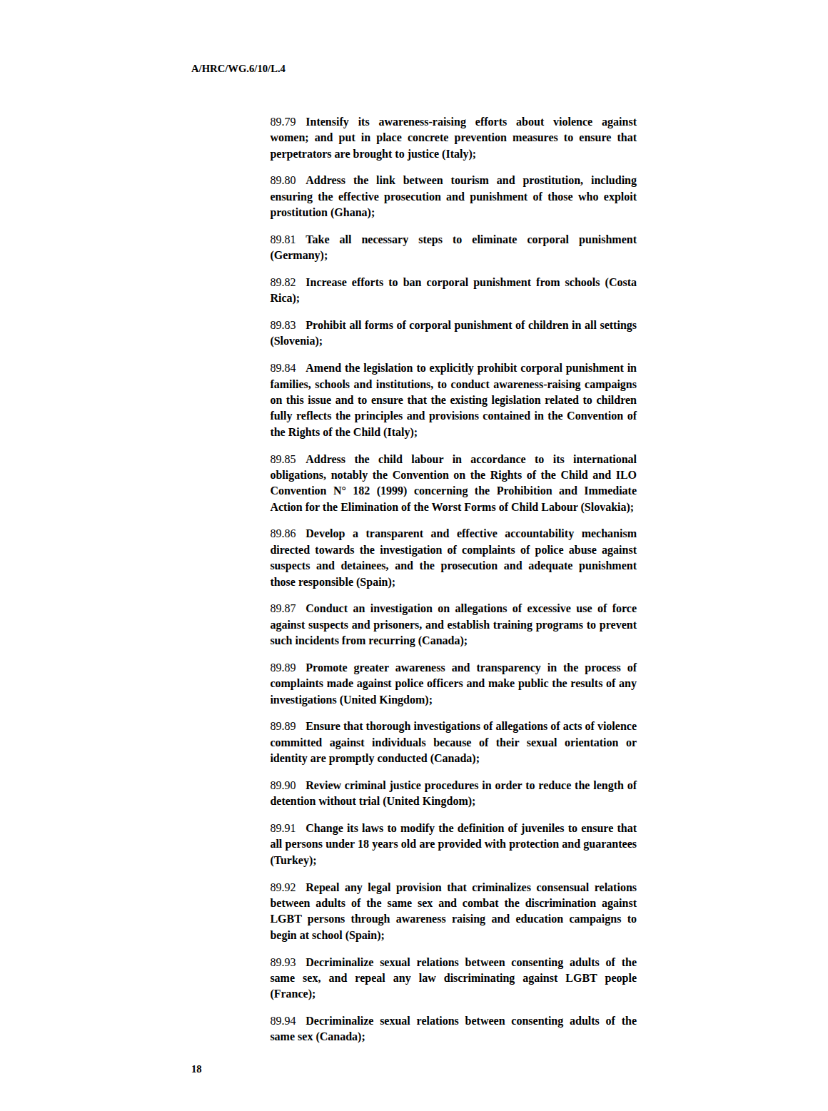A/HRC/WG.6/10/L.4
89.79 Intensify its awareness-raising efforts about violence against women; and put in place concrete prevention measures to ensure that perpetrators are brought to justice (Italy);
89.80 Address the link between tourism and prostitution, including ensuring the effective prosecution and punishment of those who exploit prostitution (Ghana);
89.81 Take all necessary steps to eliminate corporal punishment (Germany);
89.82 Increase efforts to ban corporal punishment from schools (Costa Rica);
89.83 Prohibit all forms of corporal punishment of children in all settings (Slovenia);
89.84 Amend the legislation to explicitly prohibit corporal punishment in families, schools and institutions, to conduct awareness-raising campaigns on this issue and to ensure that the existing legislation related to children fully reflects the principles and provisions contained in the Convention of the Rights of the Child (Italy);
89.85 Address the child labour in accordance to its international obligations, notably the Convention on the Rights of the Child and ILO Convention N° 182 (1999) concerning the Prohibition and Immediate Action for the Elimination of the Worst Forms of Child Labour (Slovakia);
89.86 Develop a transparent and effective accountability mechanism directed towards the investigation of complaints of police abuse against suspects and detainees, and the prosecution and adequate punishment those responsible (Spain);
89.87 Conduct an investigation on allegations of excessive use of force against suspects and prisoners, and establish training programs to prevent such incidents from recurring (Canada);
89.89 Promote greater awareness and transparency in the process of complaints made against police officers and make public the results of any investigations (United Kingdom);
89.89 Ensure that thorough investigations of allegations of acts of violence committed against individuals because of their sexual orientation or identity are promptly conducted (Canada);
89.90 Review criminal justice procedures in order to reduce the length of detention without trial (United Kingdom);
89.91 Change its laws to modify the definition of juveniles to ensure that all persons under 18 years old are provided with protection and guarantees (Turkey);
89.92 Repeal any legal provision that criminalizes consensual relations between adults of the same sex and combat the discrimination against LGBT persons through awareness raising and education campaigns to begin at school (Spain);
89.93 Decriminalize sexual relations between consenting adults of the same sex, and repeal any law discriminating against LGBT people (France);
89.94 Decriminalize sexual relations between consenting adults of the same sex (Canada);
18